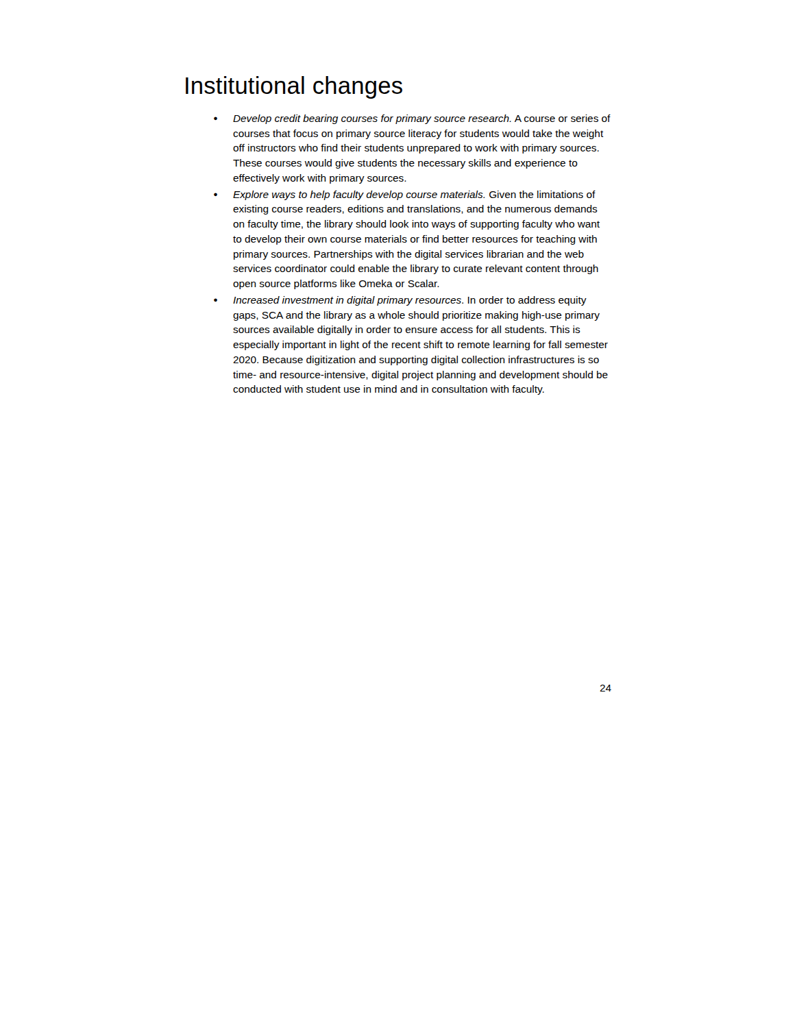Institutional changes
Develop credit bearing courses for primary source research. A course or series of courses that focus on primary source literacy for students would take the weight off instructors who find their students unprepared to work with primary sources. These courses would give students the necessary skills and experience to effectively work with primary sources.
Explore ways to help faculty develop course materials. Given the limitations of existing course readers, editions and translations, and the numerous demands on faculty time, the library should look into ways of supporting faculty who want to develop their own course materials or find better resources for teaching with primary sources. Partnerships with the digital services librarian and the web services coordinator could enable the library to curate relevant content through open source platforms like Omeka or Scalar.
Increased investment in digital primary resources. In order to address equity gaps, SCA and the library as a whole should prioritize making high-use primary sources available digitally in order to ensure access for all students. This is especially important in light of the recent shift to remote learning for fall semester 2020. Because digitization and supporting digital collection infrastructures is so time- and resource-intensive, digital project planning and development should be conducted with student use in mind and in consultation with faculty.
24